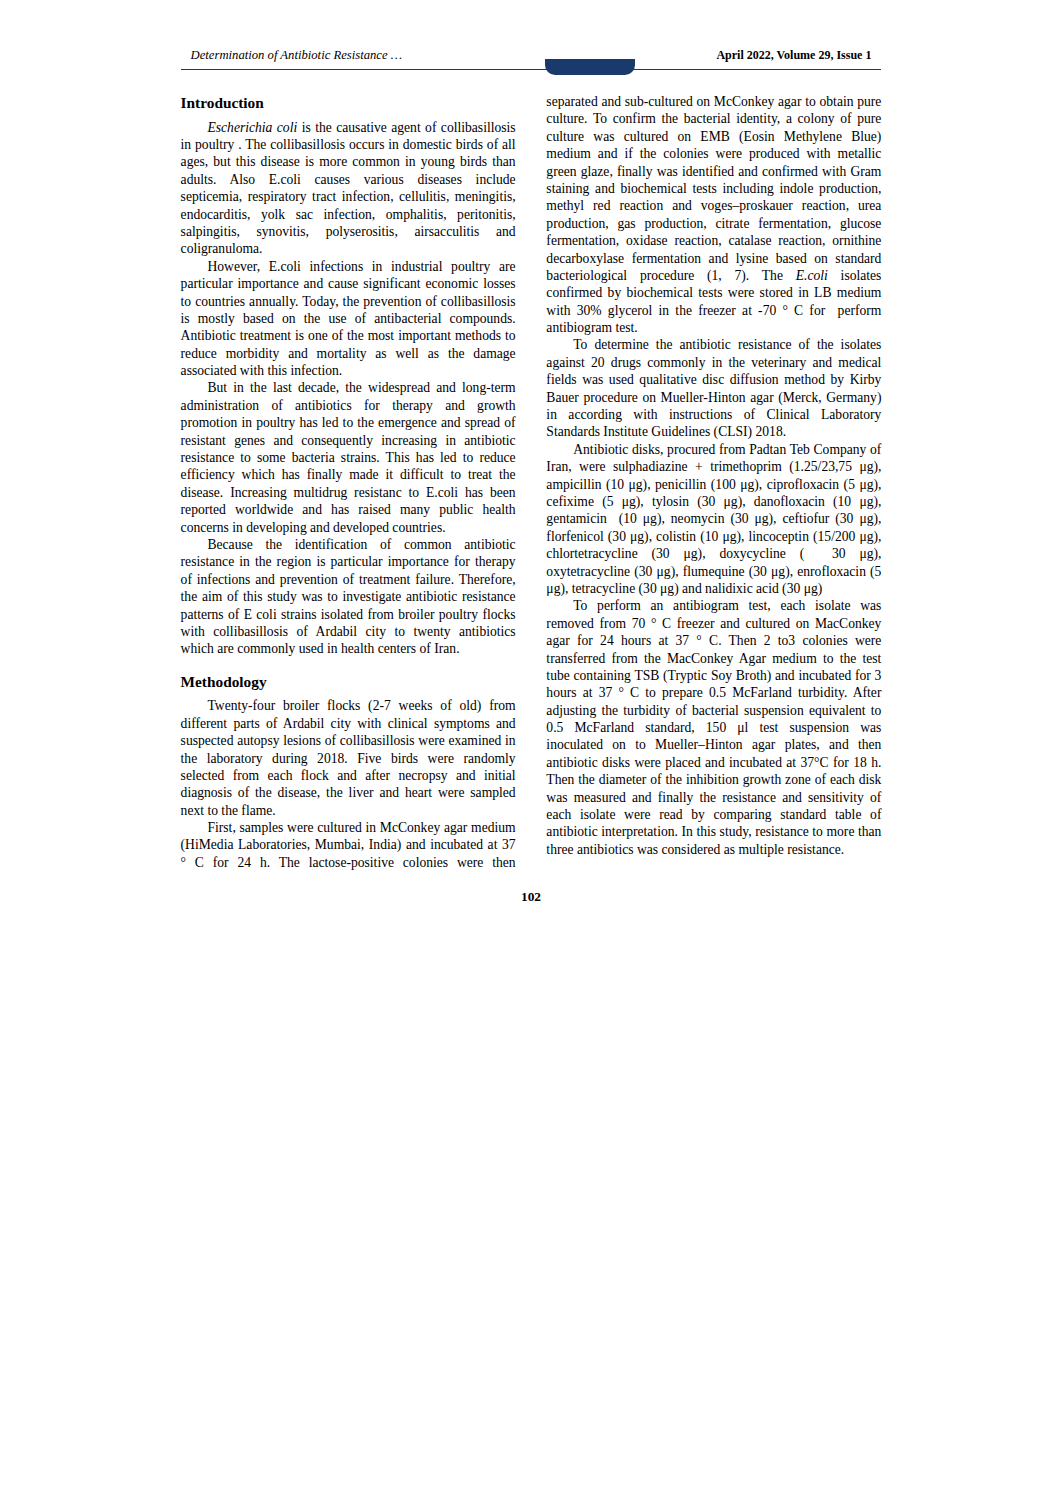Determination of Antibiotic Resistance …
April 2022, Volume 29, Issue 1
Introduction
Escherichia coli is the causative agent of collibasillosis in poultry . The collibasillosis occurs in domestic birds of all ages, but this disease is more common in young birds than adults. Also E.coli causes various diseases include septicemia, respiratory tract infection, cellulitis, meningitis, endocarditis, yolk sac infection, omphalitis, peritonitis, salpingitis, synovitis, polyserositis, airsacculitis and coligranuloma.
However, E.coli infections in industrial poultry are particular importance and cause significant economic losses to countries annually. Today, the prevention of collibasillosis is mostly based on the use of antibacterial compounds. Antibiotic treatment is one of the most important methods to reduce morbidity and mortality as well as the damage associated with this infection.
But in the last decade, the widespread and long-term administration of antibiotics for therapy and growth promotion in poultry has led to the emergence and spread of resistant genes and consequently increasing in antibiotic resistance to some bacteria strains. This has led to reduce efficiency which has finally made it difficult to treat the disease. Increasing multidrug resistanc to E.coli has been reported worldwide and has raised many public health concerns in developing and developed countries.
Because the identification of common antibiotic resistance in the region is particular importance for therapy of infections and prevention of treatment failure. Therefore, the aim of this study was to investigate antibiotic resistance patterns of E coli strains isolated from broiler poultry flocks with collibasillosis of Ardabil city to twenty antibiotics which are commonly used in health centers of Iran.
Methodology
Twenty-four broiler flocks (2-7 weeks of old) from different parts of Ardabil city with clinical symptoms and suspected autopsy lesions of collibasillosis were examined in the laboratory during 2018. Five birds were randomly selected from each flock and after necropsy and initial diagnosis of the disease, the liver and heart were sampled next to the flame.
First, samples were cultured in McConkey agar medium (HiMedia Laboratories, Mumbai, India) and incubated at 37 ° C for 24 h. The lactose-positive colonies were then separated and sub-cultured on McConkey agar to obtain pure culture. To confirm the bacterial identity, a colony of pure culture was cultured on EMB (Eosin Methylene Blue) medium and if the colonies were produced with metallic green glaze, finally was identified and confirmed with Gram staining and biochemical tests including indole production, methyl red reaction and voges–proskauer reaction, urea production, gas production, citrate fermentation, glucose fermentation, oxidase reaction, catalase reaction, ornithine decarboxylase fermentation and lysine based on standard bacteriological procedure (1, 7). The E.coli isolates confirmed by biochemical tests were stored in LB medium with 30% glycerol in the freezer at -70 ° C for perform antibiogram test.
To determine the antibiotic resistance of the isolates against 20 drugs commonly in the veterinary and medical fields was used qualitative disc diffusion method by Kirby Bauer procedure on Mueller-Hinton agar (Merck, Germany) in according with instructions of Clinical Laboratory Standards Institute Guidelines (CLSI) 2018.
Antibiotic disks, procured from Padtan Teb Company of Iran, were sulphadiazine + trimethoprim (1.25/23,75 μg), ampicillin (10 μg), penicillin (100 μg), ciprofloxacin (5 μg), cefixime (5 μg), tylosin (30 μg), danofloxacin (10 μg), gentamicin (10 μg), neomycin (30 μg), ceftiofur (30 μg), florfenicol (30 μg), colistin (10 μg), lincoceptin (15/200 μg), chlortetracycline (30 μg), doxycycline ( 30 μg), oxytetracycline (30 μg), flumequine (30 μg), enrofloxacin (5 μg), tetracycline (30 μg) and nalidixic acid (30 μg)
To perform an antibiogram test, each isolate was removed from 70 ° C freezer and cultured on MacConkey agar for 24 hours at 37 ° C. Then 2 to3 colonies were transferred from the MacConkey Agar medium to the test tube containing TSB (Tryptic Soy Broth) and incubated for 3 hours at 37 ° C to prepare 0.5 McFarland turbidity. After adjusting the turbidity of bacterial suspension equivalent to 0.5 McFarland standard, 150 μl test suspension was inoculated on to Mueller–Hinton agar plates, and then antibiotic disks were placed and incubated at 37°C for 18 h. Then the diameter of the inhibition growth zone of each disk was measured and finally the resistance and sensitivity of each isolate were read by comparing standard table of antibiotic interpretation. In this study, resistance to more than three antibiotics was considered as multiple resistance.
102